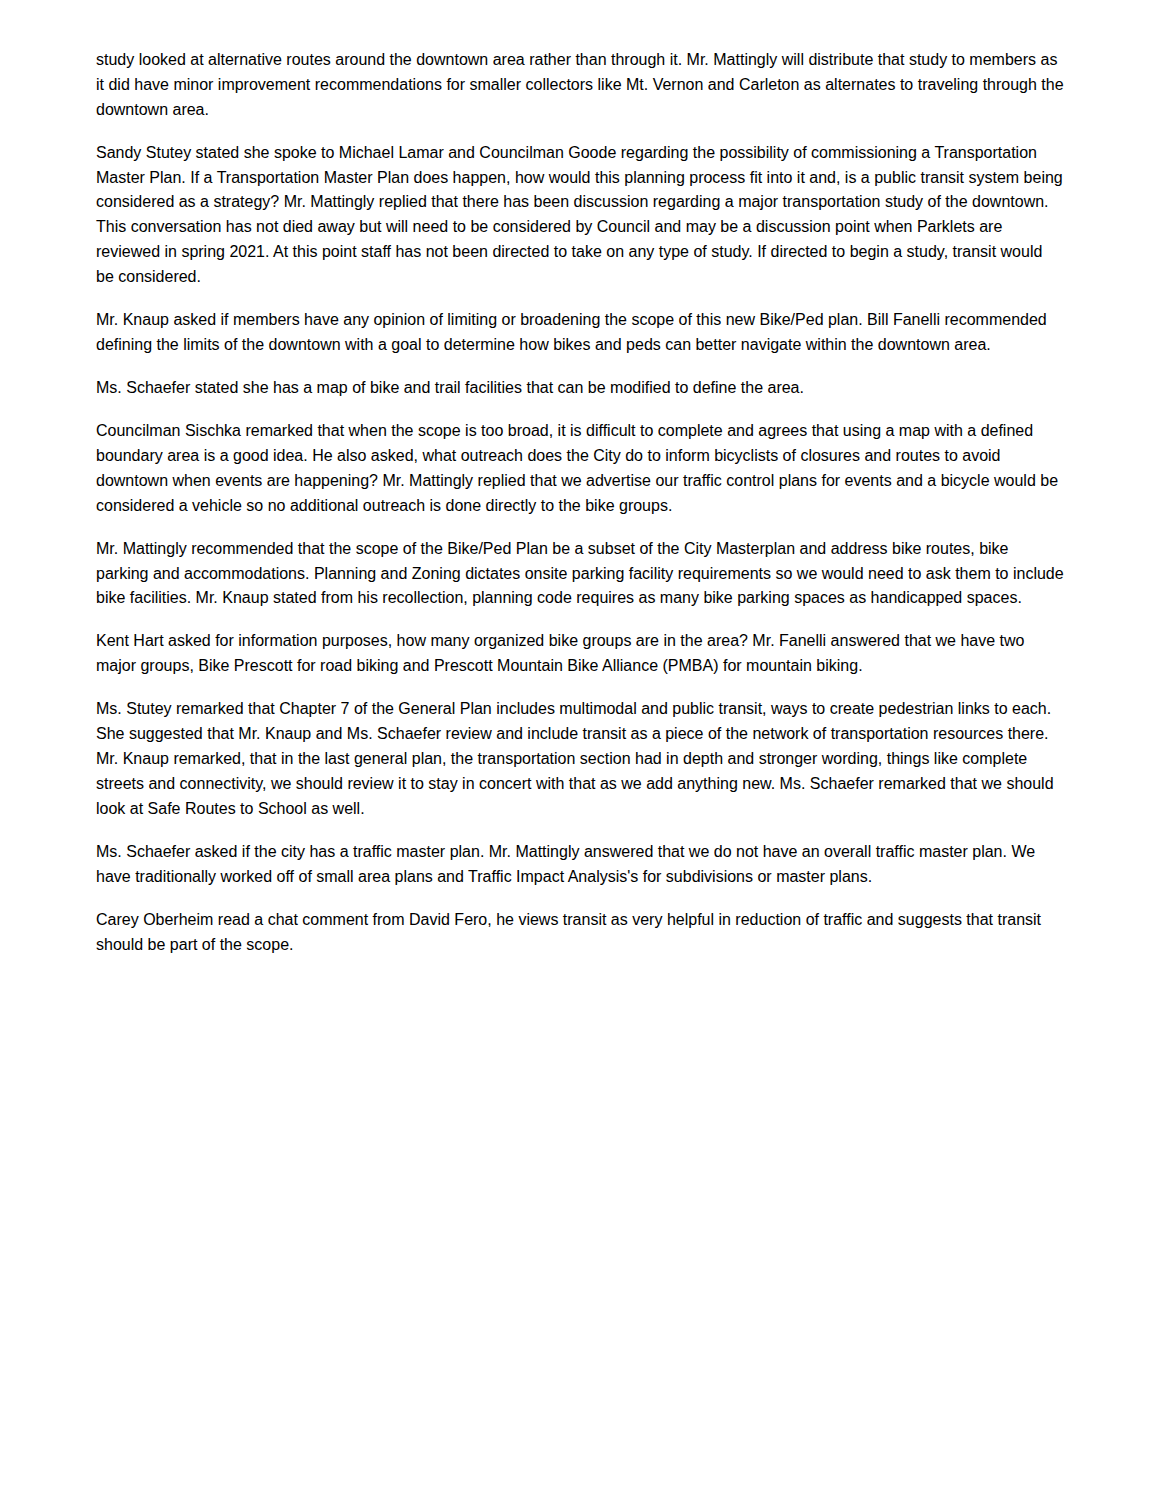study looked at alternative routes around the downtown area rather than through it. Mr. Mattingly will distribute that study to members as it did have minor improvement recommendations for smaller collectors like Mt. Vernon and Carleton as alternates to traveling through the downtown area.
Sandy Stutey stated she spoke to Michael Lamar and Councilman Goode regarding the possibility of commissioning a Transportation Master Plan. If a Transportation Master Plan does happen, how would this planning process fit into it and, is a public transit system being considered as a strategy? Mr. Mattingly replied that there has been discussion regarding a major transportation study of the downtown. This conversation has not died away but will need to be considered by Council and may be a discussion point when Parklets are reviewed in spring 2021. At this point staff has not been directed to take on any type of study. If directed to begin a study, transit would be considered.
Mr. Knaup asked if members have any opinion of limiting or broadening the scope of this new Bike/Ped plan. Bill Fanelli recommended defining the limits of the downtown with a goal to determine how bikes and peds can better navigate within the downtown area.
Ms. Schaefer stated she has a map of bike and trail facilities that can be modified to define the area.
Councilman Sischka remarked that when the scope is too broad, it is difficult to complete and agrees that using a map with a defined boundary area is a good idea. He also asked, what outreach does the City do to inform bicyclists of closures and routes to avoid downtown when events are happening? Mr. Mattingly replied that we advertise our traffic control plans for events and a bicycle would be considered a vehicle so no additional outreach is done directly to the bike groups.
Mr. Mattingly recommended that the scope of the Bike/Ped Plan be a subset of the City Masterplan and address bike routes, bike parking and accommodations. Planning and Zoning dictates onsite parking facility requirements so we would need to ask them to include bike facilities. Mr. Knaup stated from his recollection, planning code requires as many bike parking spaces as handicapped spaces.
Kent Hart asked for information purposes, how many organized bike groups are in the area? Mr. Fanelli answered that we have two major groups, Bike Prescott for road biking and Prescott Mountain Bike Alliance (PMBA) for mountain biking.
Ms. Stutey remarked that Chapter 7 of the General Plan includes multimodal and public transit, ways to create pedestrian links to each. She suggested that Mr. Knaup and Ms. Schaefer review and include transit as a piece of the network of transportation resources there. Mr. Knaup remarked, that in the last general plan, the transportation section had in depth and stronger wording, things like complete streets and connectivity, we should review it to stay in concert with that as we add anything new. Ms. Schaefer remarked that we should look at Safe Routes to School as well.
Ms. Schaefer asked if the city has a traffic master plan. Mr. Mattingly answered that we do not have an overall traffic master plan. We have traditionally worked off of small area plans and Traffic Impact Analysis's for subdivisions or master plans.
Carey Oberheim read a chat comment from David Fero, he views transit as very helpful in reduction of traffic and suggests that transit should be part of the scope.